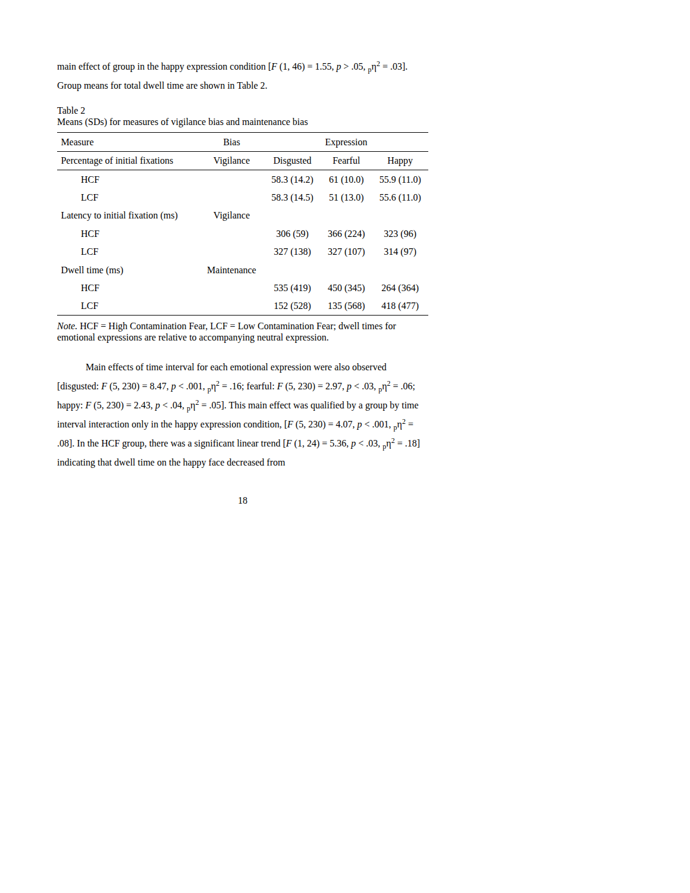main effect of group in the happy expression condition [F (1, 46) = 1.55, p > .05, pη2 = .03]. Group means for total dwell time are shown in Table 2.
Table 2
Means (SDs) for measures of vigilance bias and maintenance bias
| Measure | Bias | Expression |
| --- | --- | --- |
| Percentage of initial fixations | Vigilance | Disgusted | Fearful | Happy |
| HCF | | 58.3 (14.2) | 61 (10.0) | 55.9 (11.0) |
| LCF | | 58.3 (14.5) | 51 (13.0) | 55.6 (11.0) |
| Latency to initial fixation (ms) | Vigilance | | | |
| HCF | | 306 (59) | 366 (224) | 323 (96) |
| LCF | | 327 (138) | 327 (107) | 314 (97) |
| Dwell time (ms) | Maintenance | | | |
| HCF | | 535 (419) | 450 (345) | 264 (364) |
| LCF | | 152 (528) | 135 (568) | 418 (477) |
Note. HCF = High Contamination Fear, LCF = Low Contamination Fear; dwell times for emotional expressions are relative to accompanying neutral expression.
Main effects of time interval for each emotional expression were also observed [disgusted: F (5, 230) = 8.47, p < .001, pη2 = .16; fearful: F (5, 230) = 2.97, p < .03, pη2 = .06; happy: F (5, 230) = 2.43, p < .04, pη2 = .05]. This main effect was qualified by a group by time interval interaction only in the happy expression condition, [F (5, 230) = 4.07, p < .001, pη2 = .08]. In the HCF group, there was a significant linear trend [F (1, 24) = 5.36, p < .03, pη2 = .18] indicating that dwell time on the happy face decreased from
18